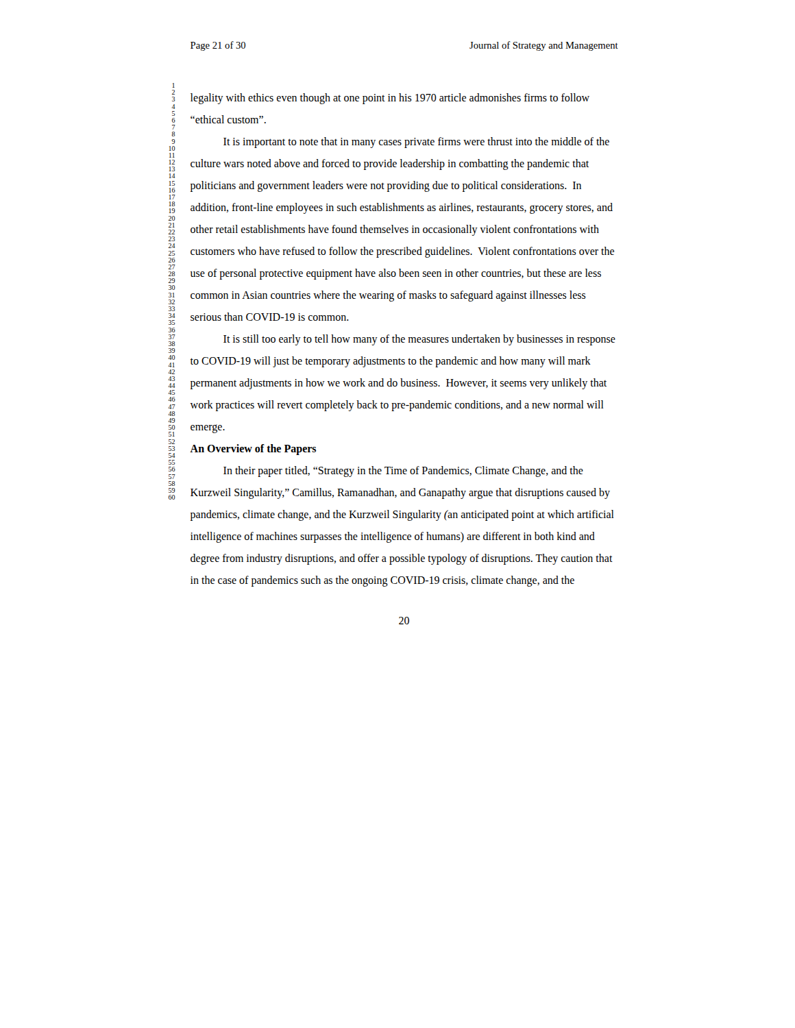Page 21 of 30 Journal of Strategy and Management
12345678910 11121314151617181920 21222324252627282930 31323334353637383940 41424344454647484950 51525354555657585960
legality with ethics even though at one point in his 1970 article admonishes firms to follow “ethical custom”.
It is important to note that in many cases private firms were thrust into the middle of the culture wars noted above and forced to provide leadership in combatting the pandemic that politicians and government leaders were not providing due to political considerations. In addition, front-line employees in such establishments as airlines, restaurants, grocery stores, and other retail establishments have found themselves in occasionally violent confrontations with customers who have refused to follow the prescribed guidelines. Violent confrontations over the use of personal protective equipment have also been seen in other countries, but these are less common in Asian countries where the wearing of masks to safeguard against illnesses less serious than COVID-19 is common.
It is still too early to tell how many of the measures undertaken by businesses in response to COVID-19 will just be temporary adjustments to the pandemic and how many will mark permanent adjustments in how we work and do business. However, it seems very unlikely that work practices will revert completely back to pre-pandemic conditions, and a new normal will emerge.
An Overview of the Papers
In their paper titled, “Strategy in the Time of Pandemics, Climate Change, and the Kurzweil Singularity,” Camillus, Ramanadhan, and Ganapathy argue that disruptions caused by pandemics, climate change, and the Kurzweil Singularity (an anticipated point at which artificial intelligence of machines surpasses the intelligence of humans) are different in both kind and degree from industry disruptions, and offer a possible typology of disruptions. They caution that in the case of pandemics such as the ongoing COVID-19 crisis, climate change, and the
20